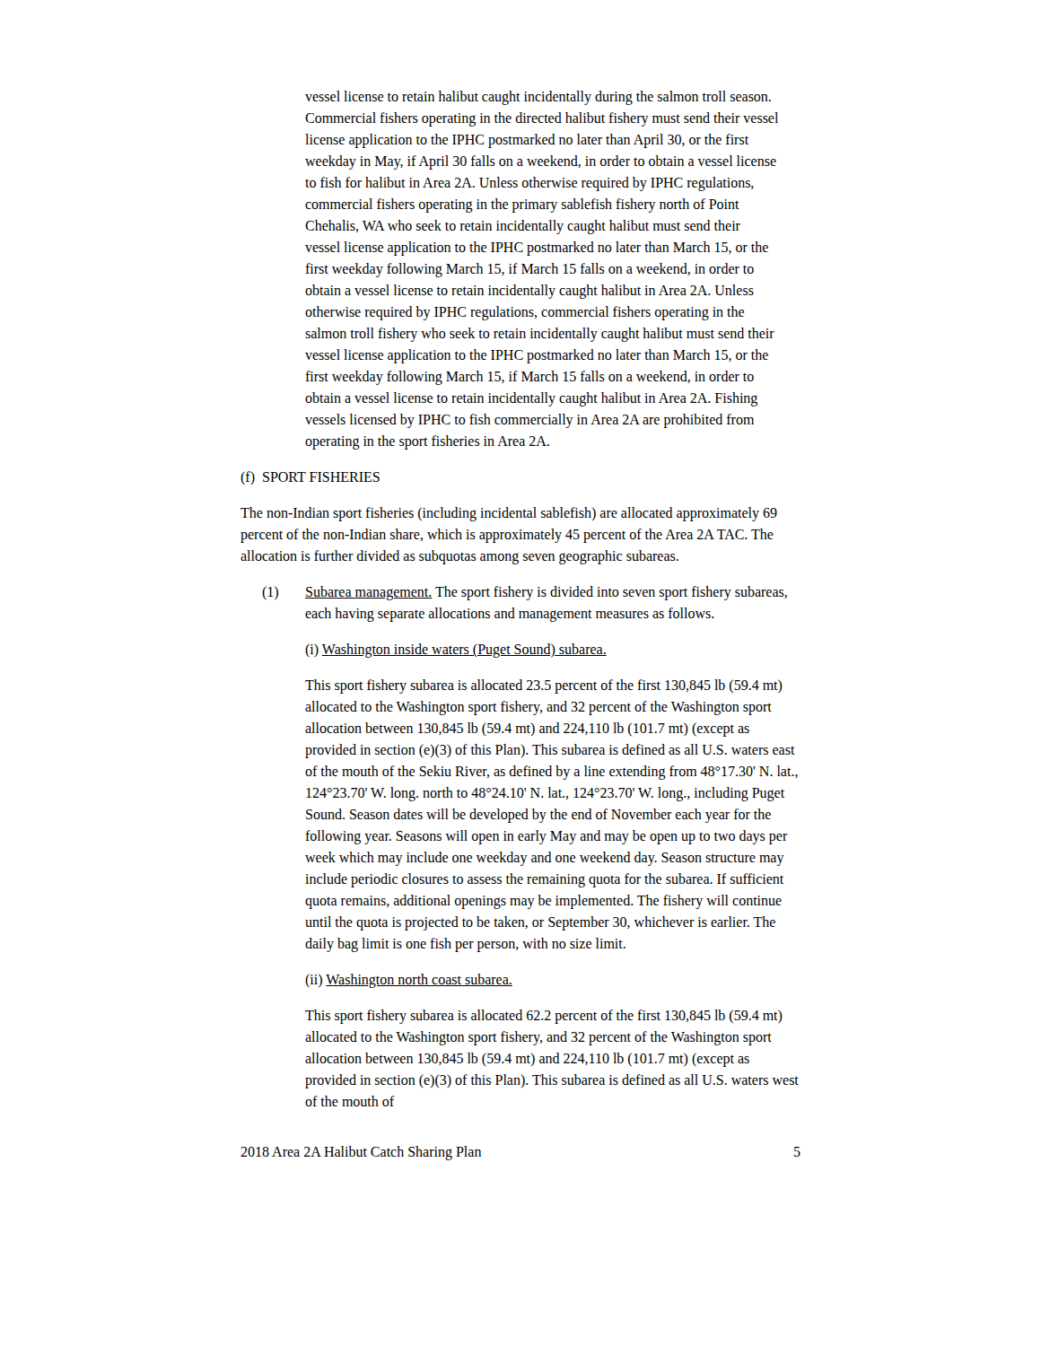vessel license to retain halibut caught incidentally during the salmon troll season. Commercial fishers operating in the directed halibut fishery must send their vessel license application to the IPHC postmarked no later than April 30, or the first weekday in May, if April 30 falls on a weekend, in order to obtain a vessel license to fish for halibut in Area 2A. Unless otherwise required by IPHC regulations, commercial fishers operating in the primary sablefish fishery north of Point Chehalis, WA who seek to retain incidentally caught halibut must send their vessel license application to the IPHC postmarked no later than March 15, or the first weekday following March 15, if March 15 falls on a weekend, in order to obtain a vessel license to retain incidentally caught halibut in Area 2A. Unless otherwise required by IPHC regulations, commercial fishers operating in the salmon troll fishery who seek to retain incidentally caught halibut must send their vessel license application to the IPHC postmarked no later than March 15, or the first weekday following March 15, if March 15 falls on a weekend, in order to obtain a vessel license to retain incidentally caught halibut in Area 2A. Fishing vessels licensed by IPHC to fish commercially in Area 2A are prohibited from operating in the sport fisheries in Area 2A.
(f) SPORT FISHERIES
The non-Indian sport fisheries (including incidental sablefish) are allocated approximately 69 percent of the non-Indian share, which is approximately 45 percent of the Area 2A TAC. The allocation is further divided as subquotas among seven geographic subareas.
(1)
Subarea management. The sport fishery is divided into seven sport fishery subareas, each having separate allocations and management measures as follows.
(i) Washington inside waters (Puget Sound) subarea.
This sport fishery subarea is allocated 23.5 percent of the first 130,845 lb (59.4 mt) allocated to the Washington sport fishery, and 32 percent of the Washington sport allocation between 130,845 lb (59.4 mt) and 224,110 lb (101.7 mt) (except as provided in section (e)(3) of this Plan). This subarea is defined as all U.S. waters east of the mouth of the Sekiu River, as defined by a line extending from 48°17.30' N. lat., 124°23.70' W. long. north to 48°24.10' N. lat., 124°23.70' W. long., including Puget Sound. Season dates will be developed by the end of November each year for the following year. Seasons will open in early May and may be open up to two days per week which may include one weekday and one weekend day. Season structure may include periodic closures to assess the remaining quota for the subarea. If sufficient quota remains, additional openings may be implemented. The fishery will continue until the quota is projected to be taken, or September 30, whichever is earlier. The daily bag limit is one fish per person, with no size limit.
(ii) Washington north coast subarea.
This sport fishery subarea is allocated 62.2 percent of the first 130,845 lb (59.4 mt) allocated to the Washington sport fishery, and 32 percent of the Washington sport allocation between 130,845 lb (59.4 mt) and 224,110 lb (101.7 mt) (except as provided in section (e)(3) of this Plan). This subarea is defined as all U.S. waters west of the mouth of
2018 Area 2A Halibut Catch Sharing Plan
5